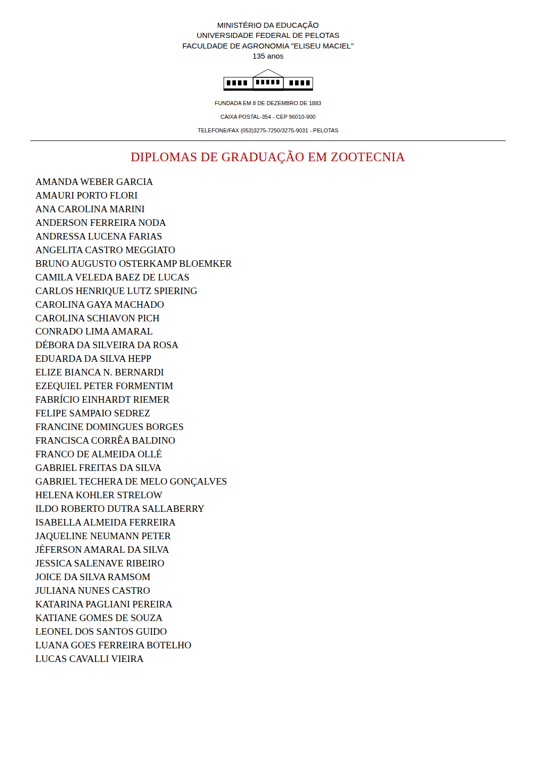MINISTÉRIO DA EDUCAÇÃO
UNIVERSIDADE FEDERAL DE PELOTAS
FACULDADE DE AGRONOMIA "ELISEU MACIEL"
135 anos
FUNDADA EM 8 DE DEZEMBRO DE 1883
CAIXA POSTAL-354 - CEP 96010-900
TELEFONE/FAX (053)3275-7250/3275-9031 - PELOTAS
DIPLOMAS DE GRADUAÇÃO EM ZOOTECNIA
AMANDA WEBER GARCIA
AMAURI PORTO FLORI
ANA CAROLINA MARINI
ANDERSON FERREIRA NODA
ANDRESSA LUCENA FARIAS
ANGELITA CASTRO MEGGIATO
BRUNO AUGUSTO OSTERKAMP BLOEMKER
CAMILA VELEDA BAEZ DE LUCAS
CARLOS HENRIQUE LUTZ SPIERING
CAROLINA GAYA MACHADO
CAROLINA SCHIAVON PICH
CONRADO LIMA AMARAL
DÉBORA DA SILVEIRA DA ROSA
EDUARDA DA SILVA HEPP
ELIZE BIANCA N. BERNARDI
EZEQUIEL PETER FORMENTIM
FABRÍCIO EINHARDT RIEMER
FELIPE SAMPAIO SEDREZ
FRANCINE DOMINGUES BORGES
FRANCISCA CORRÊA BALDINO
FRANCO DE ALMEIDA OLLÉ
GABRIEL FREITAS DA SILVA
GABRIEL TECHERA DE MELO GONÇALVES
HELENA KOHLER STRELOW
ILDO ROBERTO DUTRA SALLABERRY
ISABELLA ALMEIDA FERREIRA
JAQUELINE NEUMANN PETER
JÉFERSON AMARAL DA SILVA
JESSICA SALENAVE RIBEIRO
JOICE DA SILVA RAMSOM
JULIANA NUNES CASTRO
KATARINA PAGLIANI PEREIRA
KATIANE GOMES DE SOUZA
LEONEL DOS SANTOS GUIDO
LUANA GOES FERREIRA BOTELHO
LUCAS CAVALLI VIEIRA